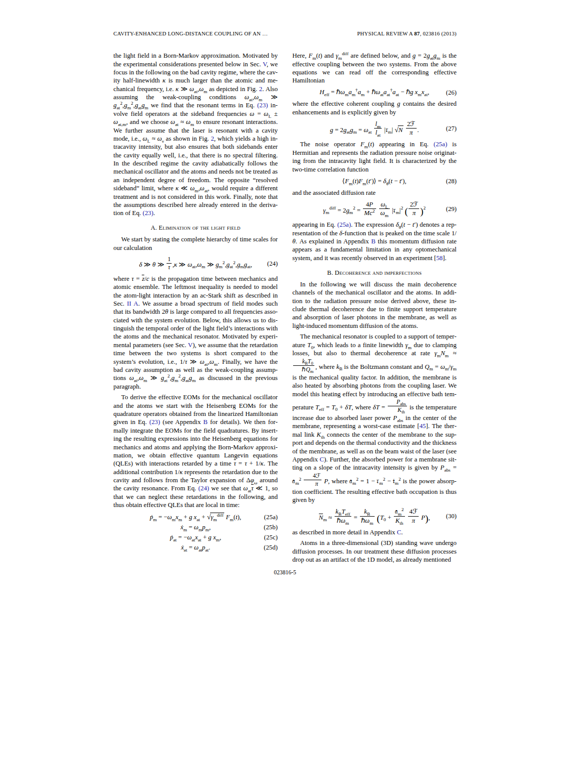Cavity-enhanced long-distance coupling of an …
PHYSICAL REVIEW A 87, 023816 (2013)
the light field in a Born-Markov approximation. Motivated by the experimental considerations presented below in Sec. V, we focus in the following on the bad cavity regime, where the cavity half-linewidth κ is much larger than the atomic and mechanical frequency, i.e. κ ≫ ωat,ωm as depicted in Fig. 2. Also assuming the weak-coupling conditions ωat,ωm ≫ gat2,gm2,gatgm we find that the resonant terms in Eq. (23) involve field operators at the sideband frequencies ω = ωL ± ωat,m, and we choose ωat ≈ ωm to ensure resonant interactions. We further assume that the laser is resonant with a cavity mode, i.e., ωL ≈ ων as shown in Fig. 2, which yields a high intracavity intensity, but also ensures that both sidebands enter the cavity equally well, i.e., that there is no spectral filtering. In the described regime the cavity adiabatically follows the mechanical oscillator and the atoms and needs not be treated as an independent degree of freedom. The opposite “resolved sideband” limit, where κ ≪ ωm,ωat, would require a different treatment and is not considered in this work. Finally, note that the assumptions described here already entered in the derivation of Eq. (23).
A. Elimination of the light field
We start by stating the complete hierarchy of time scales for our calculation
δ ≫ θ ≫ 1 τ,κ ≫ ωat,ωm ≫ gm2,gat2,gmgat, (24)
where τ = z/c is the propagation time between mechanics and atomic ensemble. The leftmost inequality is needed to model the atom-light interaction by an ac-Stark shift as described in Sec. II A. We assume a broad spectrum of field modes such that its bandwidth 2θ is large compared to all frequencies associated with the system evolution. Below, this allows us to distinguish the temporal order of the light field’s interactions with the atoms and the mechanical resonator. Motivated by experimental parameters (see Sec. V), we assume that the retardation time between the two systems is short compared to the system’s evolution, i.e., 1/τ ≫ ωat,ωm. Finally, we have the bad cavity assumption as well as the weak-coupling assumptions ωat,ωm ≫ gat2,gm2,gatgm as discussed in the previous paragraph.
To derive the effective EOMs for the mechanical oscillator and the atoms we start with the Heisenberg EOMs for the quadrature operators obtained from the linearized Hamiltonian given in Eq. (23) (see Appendix B for details). We then formally integrate the EOMs for the field quadratures. By inserting the resulting expressions into the Heisenberg equations for mechanics and atoms and applying the Born-Markov approximation, we obtain effective quantum Langevin equations (QLEs) with interactions retarded by a time τ = τ + 1/κ. The additional contribution 1/κ represents the retardation due to the cavity and follows from the Taylor expansion of Δφω around the cavity resonance. From Eq. (24) we see that ωatτ ≪ 1, so that we can neglect these retardations in the following, and thus obtain effective QLEs that are local in time:
ṗm = −ωmxm + g xat + γmdiff Fm(t), (25a)
ẋm = ωmpm, (25b)
ṗat = −ωatxat + g xm, (25c)
ẋat = ωatpat. (25d)
Here, Fm(t) and γmdiff are defined below, and g = 2gatgm is the effective coupling between the two systems. From the above equations we can read off the corresponding effective Hamiltonian
Heff = ℏωmam†am + ℏωataat†aat − ℏg xmxat, (26)
where the effective coherent coupling g contains the desired enhancements and is explicitly given by
g = 2gatgm = ωat lm lat |𝔯m| N 2ℱ π. (27)
The noise operator Fm(t) appearing in Eq. (25a) is Hermitian and represents the radiation pressure noise originating from the intracavity light field. It is characterized by the two-time correlation function
⟨Fm(t)Fm(t′)⟩ = δθ(t − t′), (28)
and the associated diffusion rate
γmdiff = 2gm2 = 4P Mc2 ωL ωm |𝔯m|2 (2ℱ π)2 (29)
appearing in Eq. (25a). The expression δθ(t − t′) denotes a representation of the δ-function that is peaked on the time scale 1/θ. As explained in Appendix B this momentum diffusion rate appears as a fundamental limitation in any optomechanical system, and it was recently observed in an experiment [58].
B. Decoherence and imperfections
In the following we will discuss the main decoherence channels of the mechanical oscillator and the atoms. In addition to the radiation pressure noise derived above, these include thermal decoherence due to finite support temperature and absorption of laser photons in the membrane, as well as light-induced momentum diffusion of the atoms.
The mechanical resonator is coupled to a support of temperature T0, which leads to a finite linewidth γm due to clamping losses, but also to thermal decoherence at rate γmNm ≈ kBT0 ℏQm, where kB is the Boltzmann constant and Qm = ωm/γm is the mechanical quality factor. In addition, the membrane is also heated by absorbing photons from the coupling laser. We model this heating effect by introducing an effective bath temperature Teff = T0 + δT, where δT = Pabs Kth is the temperature increase due to absorbed laser power Pabs in the center of the membrane, representing a worst-case estimate [45]. The thermal link Kth connects the center of the membrane to the support and depends on the thermal conductivity and the thickness of the membrane, as well as on the beam waist of the laser (see Appendix C). Further, the absorbed power for a membrane sitting on a slope of the intracavity intensity is given by Pabs = 𝔞m2 4ℱ π P, where 𝔞m2 = 1 − 𝔯m2 − 𝔱m2 is the power absorption coefficient. The resulting effective bath occupation is thus given by
Nm ≈ kBTeff ℏωm = kB ℏωm (T0 + 𝔞m2 Kth 4ℱ π P), (30)
as described in more detail in Appendix C.
Atoms in a three-dimensional (3D) standing wave undergo diffusion processes. In our treatment these diffusion processes drop out as an artifact of the 1D model, as already mentioned
023816-5